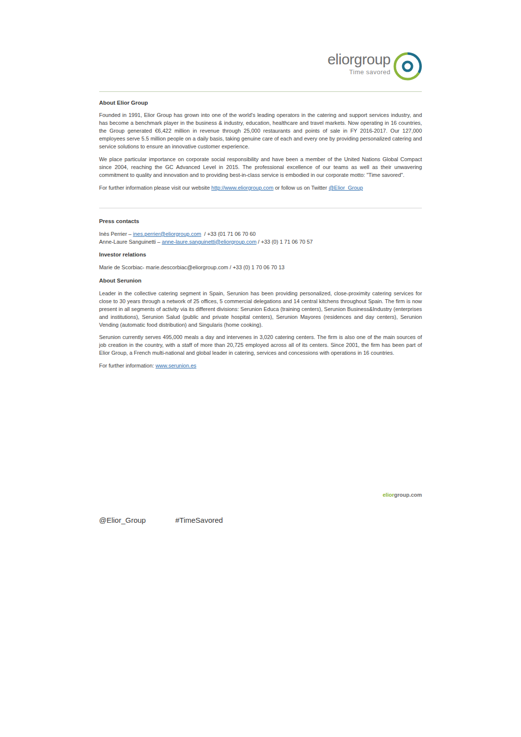elior group
Time savored
About Elior Group
Founded in 1991, Elior Group has grown into one of the world's leading operators in the catering and support services industry, and has become a benchmark player in the business & industry, education, healthcare and travel markets. Now operating in 16 countries, the Group generated €6,422 million in revenue through 25,000 restaurants and points of sale in FY 2016-2017. Our 127,000 employees serve 5.5 million people on a daily basis, taking genuine care of each and every one by providing personalized catering and service solutions to ensure an innovative customer experience.
We place particular importance on corporate social responsibility and have been a member of the United Nations Global Compact since 2004, reaching the GC Advanced Level in 2015. The professional excellence of our teams as well as their unwavering commitment to quality and innovation and to providing best-in-class service is embodied in our corporate motto: "Time savored".
For further information please visit our website http://www.eliorgroup.com or follow us on Twitter @Elior_Group
Press contacts
Inès Perrier – ines.perrier@eliorgroup.com / +33 (01 71 06 70 60
Anne-Laure Sanguinetti – anne-laure.sanguinetti@eliorgroup.com / +33 (0) 1 71 06 70 57
Investor relations
Marie de Scorbiac- marie.descorbiac@eliorgroup.com / +33 (0) 1 70 06 70 13
About Serunion
Leader in the collective catering segment in Spain, Serunion has been providing personalized, close-proximity catering services for close to 30 years through a network of 25 offices, 5 commercial delegations and 14 central kitchens throughout Spain. The firm is now present in all segments of activity via its different divisions: Serunion Educa (training centers), Serunion Business&Industry (enterprises and institutions), Serunion Salud (public and private hospital centers), Serunion Mayores (residences and day centers), Serunion Vending (automatic food distribution) and Singularis (home cooking).
Serunion currently serves 495,000 meals a day and intervenes in 3,020 catering centers. The firm is also one of the main sources of job creation in the country, with a staff of more than 20,725 employed across all of its centers. Since 2001, the firm has been part of Elior Group, a French multi-national and global leader in catering, services and concessions with operations in 16 countries.
For further information: www.serunion.es
elior group.com
@Elior_Group #TimeSavored